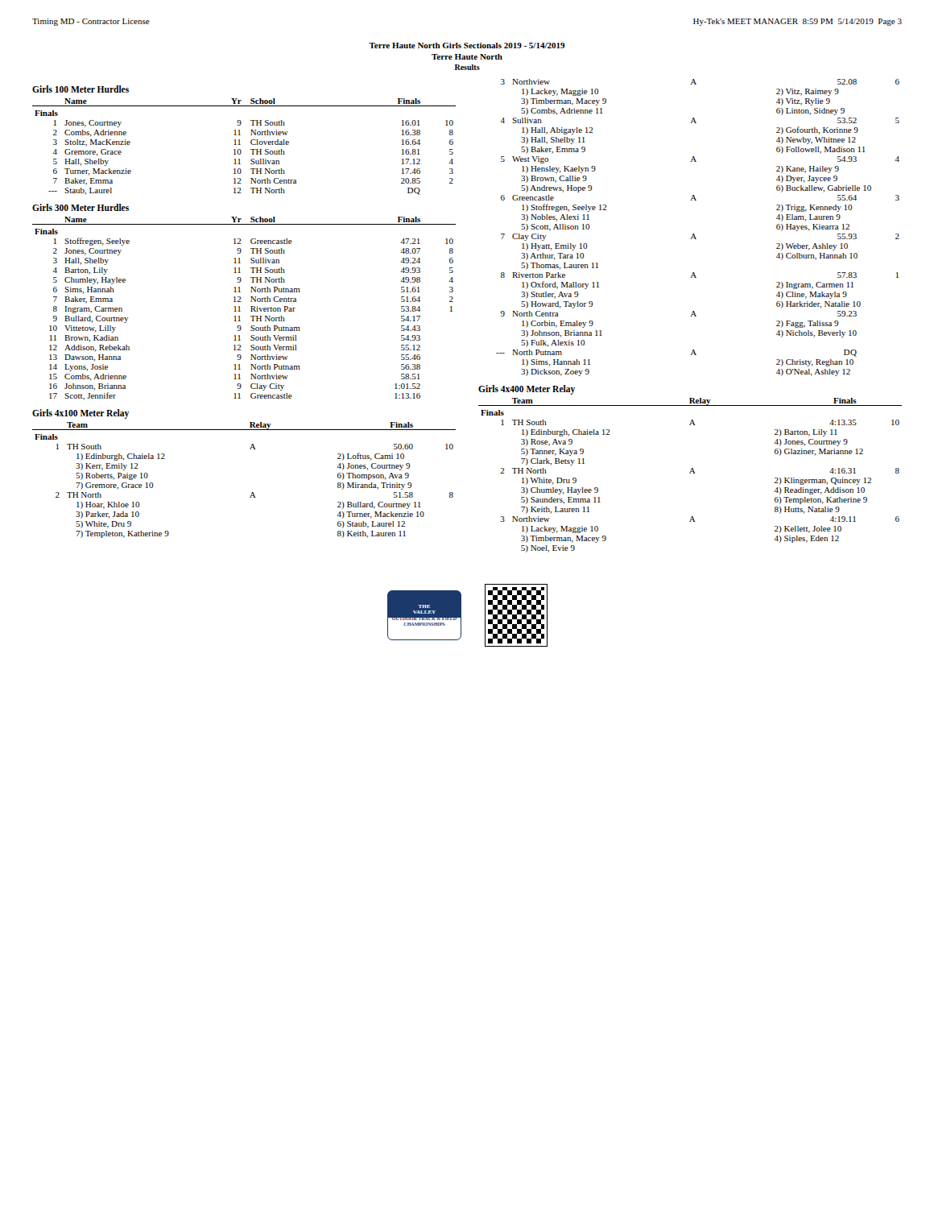Timing MD - Contractor License
Hy-Tek's MEET MANAGER 8:59 PM 5/14/2019 Page 3
Terre Haute North Girls Sectionals 2019 - 5/14/2019
Terre Haute North
Results
Girls 100 Meter Hurdles
| | Name | Yr | School | Finals | |
| --- | --- | --- | --- | --- | --- |
| Finals |
| 1 | Jones, Courtney | 9 | TH South | 16.01 | 10 |
| 2 | Combs, Adrienne | 11 | Northview | 16.38 | 8 |
| 3 | Stoltz, MacKenzie | 11 | Cloverdale | 16.64 | 6 |
| 4 | Gremore, Grace | 10 | TH South | 16.81 | 5 |
| 5 | Hall, Shelby | 11 | Sullivan | 17.12 | 4 |
| 6 | Turner, Mackenzie | 10 | TH North | 17.46 | 3 |
| 7 | Baker, Emma | 12 | North Centra | 20.85 | 2 |
| --- | Staub, Laurel | 12 | TH North | DQ | |
Girls 300 Meter Hurdles
| | Name | Yr | School | Finals | |
| --- | --- | --- | --- | --- | --- |
| Finals |
| 1 | Stoffregen, Seelye | 12 | Greencastle | 47.21 | 10 |
| 2 | Jones, Courtney | 9 | TH South | 48.07 | 8 |
| 3 | Hall, Shelby | 11 | Sullivan | 49.24 | 6 |
| 4 | Barton, Lily | 11 | TH South | 49.93 | 5 |
| 5 | Chumley, Haylee | 9 | TH North | 49.98 | 4 |
| 6 | Sims, Hannah | 11 | North Putnam | 51.61 | 3 |
| 7 | Baker, Emma | 12 | North Centra | 51.64 | 2 |
| 8 | Ingram, Carmen | 11 | Riverton Par | 53.84 | 1 |
| 9 | Bullard, Courtney | 11 | TH North | 54.17 | |
| 10 | Vittetow, Lilly | 9 | South Putnam | 54.43 | |
| 11 | Brown, Kadian | 11 | South Vermil | 54.93 | |
| 12 | Addison, Rebekah | 12 | South Vermil | 55.12 | |
| 13 | Dawson, Hanna | 9 | Northview | 55.46 | |
| 14 | Lyons, Josie | 11 | North Putnam | 56.38 | |
| 15 | Combs, Adrienne | 11 | Northview | 58.51 | |
| 16 | Johnson, Brianna | 9 | Clay City | 1:01.52 | |
| 17 | Scott, Jennifer | 11 | Greencastle | 1:13.16 | |
Girls 4x100 Meter Relay
| | Team | Relay | Finals | |
| --- | --- | --- | --- | --- |
| Finals |
| 1 | TH South | A | 50.60 | 10 |
| | 1) Edinburgh, Chaiela 12 | 2) Loftus, Cami 10 |
| | 3) Kerr, Emily 12 | 4) Jones, Courtney 9 |
| | 5) Roberts, Paige 10 | 6) Thompson, Ava 9 |
| | 7) Gremore, Grace 10 | 8) Miranda, Trinity 9 |
| 2 | TH North | A | 51.58 | 8 |
| | 1) Hoar, Khloe 10 | 2) Bullard, Courtney 11 |
| | 3) Parker, Jada 10 | 4) Turner, Mackenzie 10 |
| | 5) White, Dru 9 | 6) Staub, Laurel 12 |
| | 7) Templeton, Katherine 9 | 8) Keith, Lauren 11 |
| 3 | Northview | A | 52.08 | 6 |
| | 1) Lackey, Maggie 10 | 2) Vitz, Raimey 9 |
| | 3) Timberman, Macey 9 | 4) Vitz, Rylie 9 |
| | 5) Combs, Adrienne 11 | 6) Linton, Sidney 9 |
| 4 | Sullivan | A | 53.52 | 5 |
| | 1) Hall, Abigayle 12 | 2) Gofourth, Korinne 9 |
| | 3) Hall, Shelby 11 | 4) Newby, Whitnee 12 |
| | 5) Baker, Emma 9 | 6) Followell, Madison 11 |
| 5 | West Vigo | A | 54.93 | 4 |
| | 1) Hensley, Kaelyn 9 | 2) Kane, Hailey 9 |
| | 3) Brown, Callie 9 | 4) Dyer, Jaycee 9 |
| | 5) Andrews, Hope 9 | 6) Buckallew, Gabrielle 10 |
| 6 | Greencastle | A | 55.64 | 3 |
| | 1) Stoffregen, Seelye 12 | 2) Trigg, Kennedy 10 |
| | 3) Nobles, Alexi 11 | 4) Elam, Lauren 9 |
| | 5) Scott, Allison 10 | 6) Hayes, Kiearra 12 |
| 7 | Clay City | A | 55.93 | 2 |
| | 1) Hyatt, Emily 10 | 2) Weber, Ashley 10 |
| | 3) Arthur, Tara 10 | 4) Colburn, Hannah 10 |
| | 5) Thomas, Lauren 11 | |
| 8 | Riverton Parke | A | 57.83 | 1 |
| | 1) Oxford, Mallory 11 | 2) Ingram, Carmen 11 |
| | 3) Stutler, Ava 9 | 4) Cline, Makayla 9 |
| | 5) Howard, Taylor 9 | 6) Harkrider, Natalie 10 |
| 9 | North Centra | A | 59.23 | |
| | 1) Corbin, Emaley 9 | 2) Fagg, Talissa 9 |
| | 3) Johnson, Brianna 11 | 4) Nichols, Beverly 10 |
| | 5) Fulk, Alexis 10 | |
| --- | North Putnam | A | DQ | |
| | 1) Sims, Hannah 11 | 2) Christy, Reghan 10 |
| | 3) Dickson, Zoey 9 | 4) O'Neal, Ashley 12 |
Girls 4x400 Meter Relay
| | Team | Relay | Finals | |
| --- | --- | --- | --- | --- |
| Finals |
| 1 | TH South | A | 4:13.35 | 10 |
| | 1) Edinburgh, Chaiela 12 | 2) Barton, Lily 11 |
| | 3) Rose, Ava 9 | 4) Jones, Courtney 9 |
| | 5) Tanner, Kaya 9 | 6) Glaziner, Marianne 12 |
| | 7) Clark, Betsy 11 | |
| 2 | TH North | A | 4:16.31 | 8 |
| | 1) White, Dru 9 | 2) Klingerman, Quincey 12 |
| | 3) Chumley, Haylee 9 | 4) Readinger, Addison 10 |
| | 5) Saunders, Emma 11 | 6) Templeton, Katherine 9 |
| | 7) Keith, Lauren 11 | 8) Hutts, Natalie 9 |
| 3 | Northview | A | 4:19.11 | 6 |
| | 1) Lackey, Maggie 10 | 2) Kellett, Jolee 10 |
| | 3) Timberman, Macey 9 | 4) Siples, Eden 12 |
| | 5) Noel, Evie 9 | |
THE
VALLEY
OUTDOOR TRACK & FIELD
CHAMPIONSHIPS